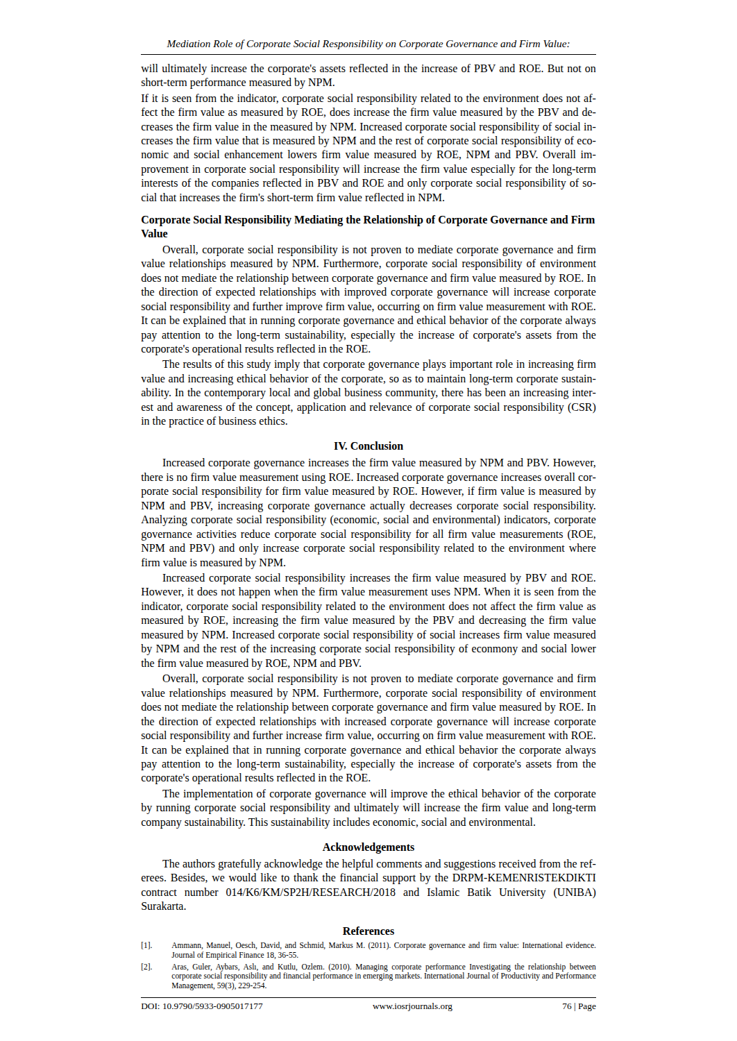Mediation Role of Corporate Social Responsibility on Corporate Governance and Firm Value:
will ultimately increase the corporate's assets reflected in the increase of PBV and ROE. But not on short-term performance measured by NPM.
If it is seen from the indicator, corporate social responsibility related to the environment does not affect the firm value as measured by ROE, does increase the firm value measured by the PBV and decreases the firm value in the measured by NPM. Increased corporate social responsibility of social increases the firm value that is measured by NPM and the rest of corporate social responsibility of economic and social enhancement lowers firm value measured by ROE, NPM and PBV. Overall improvement in corporate social responsibility will increase the firm value especially for the long-term interests of the companies reflected in PBV and ROE and only corporate social responsibility of social that increases the firm's short-term firm value reflected in NPM.
Corporate Social Responsibility Mediating the Relationship of Corporate Governance and Firm Value
Overall, corporate social responsibility is not proven to mediate corporate governance and firm value relationships measured by NPM. Furthermore, corporate social responsibility of environment does not mediate the relationship between corporate governance and firm value measured by ROE. In the direction of expected relationships with improved corporate governance will increase corporate social responsibility and further improve firm value, occurring on firm value measurement with ROE. It can be explained that in running corporate governance and ethical behavior of the corporate always pay attention to the long-term sustainability, especially the increase of corporate's assets from the corporate's operational results reflected in the ROE.
The results of this study imply that corporate governance plays important role in increasing firm value and increasing ethical behavior of the corporate, so as to maintain long-term corporate sustainability. In the contemporary local and global business community, there has been an increasing interest and awareness of the concept, application and relevance of corporate social responsibility (CSR) in the practice of business ethics.
IV. Conclusion
Increased corporate governance increases the firm value measured by NPM and PBV. However, there is no firm value measurement using ROE. Increased corporate governance increases overall corporate social responsibility for firm value measured by ROE. However, if firm value is measured by NPM and PBV, increasing corporate governance actually decreases corporate social responsibility. Analyzing corporate social responsibility (economic, social and environmental) indicators, corporate governance activities reduce corporate social responsibility for all firm value measurements (ROE, NPM and PBV) and only increase corporate social responsibility related to the environment where firm value is measured by NPM.
Increased corporate social responsibility increases the firm value measured by PBV and ROE. However, it does not happen when the firm value measurement uses NPM. When it is seen from the indicator, corporate social responsibility related to the environment does not affect the firm value as measured by ROE, increasing the firm value measured by the PBV and decreasing the firm value measured by NPM. Increased corporate social responsibility of social increases firm value measured by NPM and the rest of the increasing corporate social responsibility of econmony and social lower the firm value measured by ROE, NPM and PBV.
Overall, corporate social responsibility is not proven to mediate corporate governance and firm value relationships measured by NPM. Furthermore, corporate social responsibility of environment does not mediate the relationship between corporate governance and firm value measured by ROE. In the direction of expected relationships with increased corporate governance will increase corporate social responsibility and further increase firm value, occurring on firm value measurement with ROE. It can be explained that in running corporate governance and ethical behavior the corporate always pay attention to the long-term sustainability, especially the increase of corporate's assets from the corporate's operational results reflected in the ROE.
The implementation of corporate governance will improve the ethical behavior of the corporate by running corporate social responsibility and ultimately will increase the firm value and long-term company sustainability. This sustainability includes economic, social and environmental.
Acknowledgements
The authors gratefully acknowledge the helpful comments and suggestions received from the referees. Besides, we would like to thank the financial support by the DRPM-KEMENRISTEKDIKTI contract number 014/K6/KM/SP2H/RESEARCH/2018 and Islamic Batik University (UNIBA) Surakarta.
References
[1]. Ammann, Manuel, Oesch, David, and Schmid, Markus M. (2011). Corporate governance and firm value: International evidence. Journal of Empirical Finance 18, 36-55.
[2]. Aras, Guler, Aybars, Aslı, and Kutlu, Ozlem. (2010). Managing corporate performance Investigating the relationship between corporate social responsibility and financial performance in emerging markets. International Journal of Productivity and Performance Management, 59(3), 229-254.
DOI: 10.9790/5933-0905017177
www.iosrjournals.org
76 | Page